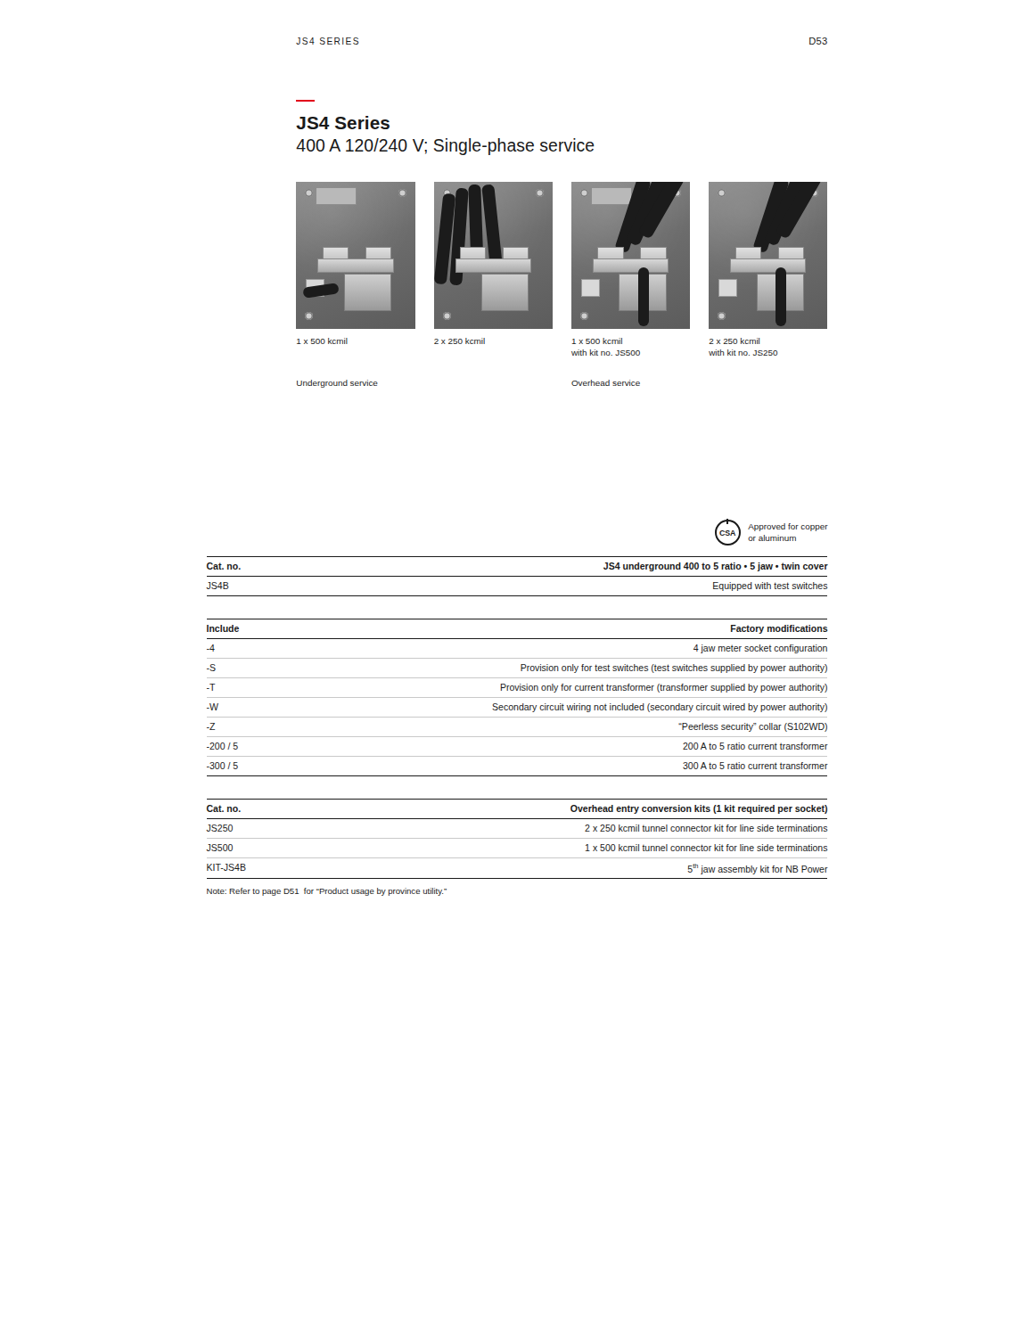JS4 Series
D53
JS4 Series
400 A 120/240 V; Single-phase service
1 x 500 kcmil
2 x 250 kcmil
1 x 500 kcmil
with kit no. JS500
2 x 250 kcmil
with kit no. JS250
Underground service
Overhead service
Approved for copper
or aluminum
| Cat. no. | JS4 underground 400 to 5 ratio • 5 jaw • twin cover |
| --- | --- |
| JS4B | Equipped with test switches |
| Include | Factory modifications |
| --- | --- |
| -4 | 4 jaw meter socket configuration |
| -S | Provision only for test switches (test switches supplied by power authority) |
| -T | Provision only for current transformer (transformer supplied by power authority) |
| -W | Secondary circuit wiring not included (secondary circuit wired by power authority) |
| -Z | “Peerless security” collar (S102WD) |
| -200 / 5 | 200 A to 5 ratio current transformer |
| -300 / 5 | 300 A to 5 ratio current transformer |
| Cat. no. | Overhead entry conversion kits (1 kit required per socket) |
| --- | --- |
| JS250 | 2 x 250 kcmil tunnel connector kit for line side terminations |
| JS500 | 1 x 500 kcmil tunnel connector kit for line side terminations |
| KIT-JS4B | 5 th jaw assembly kit for NB Power |
Note: Refer to page D51 for “Product usage by province utility.”